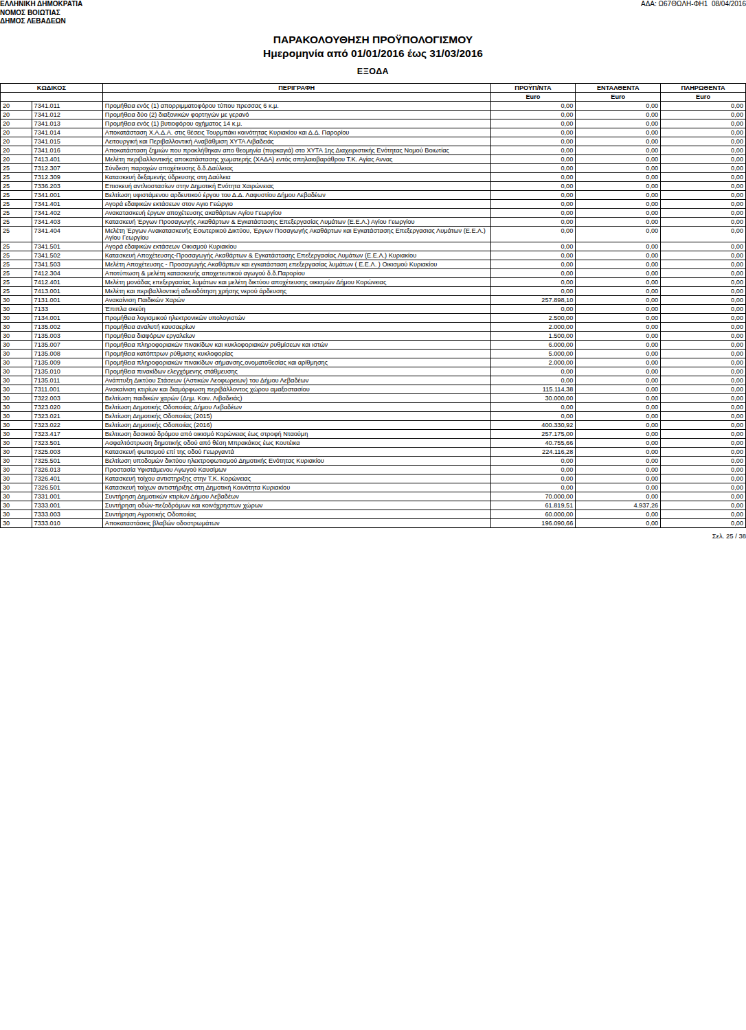ΕΛΛΗΝΙΚΗ ΔΗΜΟΚΡΑΤΙΑ
ΝΟΜΟΣ ΒΟΙΩΤΙΑΣ
ΔΗΜΟΣ ΛΕΒΑΔΕΩΝ
ΑΔΑ: Ω67ΘΩΛΗ-ΦΗ1 08/04/2016
ΠΑΡΑΚΟΛΟΥΘΗΣΗ ΠΡΟΫΠΟΛΟΓΙΣΜΟΥ
Ημερομηνία από 01/01/2016 έως 31/03/2016
ΕΞΟΔΑ
| ΚΩΔΙΚΟΣ | ΠΕΡΙΓΡΑΦΗ | ΠΡΟΫΠ/ΝΤΑ | ΕΝΤΑΛΘΕΝΤΑ | ΠΛΗΡΩΘΕΝΤΑ |
| --- | --- | --- | --- | --- |
| | | Euro | Euro | Euro |
| 20 | 7341.011 | Προμήθεια ενός (1) απορριμματοφόρου τύπου πρεσσας 6 κ.μ. | 0,00 | 0,00 | 0,00 |
| 20 | 7341.012 | Προμήθεια δύο (2) διαξονικών φορτηγών με γερανό | 0,00 | 0,00 | 0,00 |
| 20 | 7341.013 | Προμήθεια ενός (1) βυτιοφόρου οχήματος 14 κ.μ. | 0,00 | 0,00 | 0,00 |
| 20 | 7341.014 | Αποκατάσταση Χ.Α.Δ.Α. στις θέσεις Τουρμπάκι κοινότητας Κυριακίου και Δ.Δ. Παρορίου | 0,00 | 0,00 | 0,00 |
| 20 | 7341.015 | Λειτουργική και Περιβαλλοντική Αναβάθμιση ΧΥΤΑ Λιβαδειάς | 0,00 | 0,00 | 0,00 |
| 20 | 7341.016 | Αποκατάσταση ζημιών που προκλήθηκαν απο θεομηνία (πυρκαγιά) στο ΧΥΤΑ 1ης Διαχειριστικής Ενότητας Νομού Βοιωτίας | 0,00 | 0,00 | 0,00 |
| 20 | 7413.401 | Μελέτη περιβαλλοντικής αποκατάστασης χωματερής (ΧΑΔΑ) εντός σπηλαιοβαράθρου Τ.Κ. Αγίας Αννας | 0,00 | 0,00 | 0,00 |
| 25 | 7312.307 | Σύνδεση παροχών αποχέτευσης δ.δ.Δαύλειας | 0,00 | 0,00 | 0,00 |
| 25 | 7312.309 | Κατασκευή δεξαμενής ύδρευσης στη Δαύλεια | 0,00 | 0,00 | 0,00 |
| 25 | 7336.203 | Επισκευή αντλιοστασίων στην Δημοτική Ενότητα Χαιρώνειας | 0,00 | 0,00 | 0,00 |
| 25 | 7341.001 | Βελτίωση υφιστάμενου αρδευτικού έργου του Δ.Δ. Λαφυστίου Δήμου Λεβαδέων | 0,00 | 0,00 | 0,00 |
| 25 | 7341.401 | Αγορά εδαφικών εκτάσεων στον Αγιο Γεώργιο | 0,00 | 0,00 | 0,00 |
| 25 | 7341.402 | Ανακατασκευή έργων αποχέτευσης ακαθάρτων Αγίου Γεωργίου | 0,00 | 0,00 | 0,00 |
| 25 | 7341.403 | Κατασκευή Έργων Προσαγωγής Ακαθάρτων & Εγκατάστασης Επεξεργασίας Λυμάτων (Ε.Ε.Λ.) Αγίου Γεωργίου | 0,00 | 0,00 | 0,00 |
| 25 | 7341.404 | Μελέτη Έργων Ανακατασκευής Εσωτερικού Δικτύου, Έργων Ποσαγωγής Ακαθάρτων και Εγκατάστασης Επεξεργασιας Λυμάτων (Ε.Ε.Λ.) Αγίου Γεωργίου | 0,00 | 0,00 | 0,00 |
| 25 | 7341.501 | Αγορά εδαφικών εκτάσεων Οικισμού Κυριακίου | 0,00 | 0,00 | 0,00 |
| 25 | 7341.502 | Κατασκευή Αποχέτευσης-Προσαγωγής Ακαθάρτων & Εγκατάστασης Επεξεργασίας Λυμάτων (Ε.Ε.Λ.) Κυριακίου | 0,00 | 0,00 | 0,00 |
| 25 | 7341.503 | Μελέτη Αποχέτευσης - Προσαγωγής Ακαθάρτων και εγκατάσταση επεξεργασίας λυμάτων ( Ε.Ε.Λ. ) Οικισμού Κυριακίου | 0,00 | 0,00 | 0,00 |
| 25 | 7412.304 | Αποτύπωση & μελέτη κατασκευής αποχετευτικού αγωγού δ.δ.Παρορίου | 0,00 | 0,00 | 0,00 |
| 25 | 7412.401 | Μελέτη μονάδας επεξεργασίας λυμάτων και μελέτη δικτύου αποχέτευσης οικισμών Δήμου Κορώνειας | 0,00 | 0,00 | 0,00 |
| 25 | 7413.001 | Μελέτη και περιβαλλοντική αδειοδότηση χρήσης νερού άρδευσης | 0,00 | 0,00 | 0,00 |
| 30 | 7131.001 | Ανακαίνιση Παιδικών Χαρών | 257.898,10 | 0,00 | 0,00 |
| 30 | 7133 | Έπιπλα σκεύη | 0,00 | 0,00 | 0,00 |
| 30 | 7134.001 | Προμήθεια λογισμικού ηλεκτρονικών υπολογιστών | 2.500,00 | 0,00 | 0,00 |
| 30 | 7135.002 | Προμήθεια αναλυτή καυσαερίων | 2.000,00 | 0,00 | 0,00 |
| 30 | 7135.003 | Προμήθεια διαφόρων εργαλείων | 1.500,00 | 0,00 | 0,00 |
| 30 | 7135.007 | Προμήθεια πληροφοριακών πινακίδων και κυκλοφοριακών ρυθμίσεων και ιστών | 6.000,00 | 0,00 | 0,00 |
| 30 | 7135.008 | Προμήθεια κατόπτρων ρύθμισης κυκλοφορίας | 5.000,00 | 0,00 | 0,00 |
| 30 | 7135.009 | Προμήθεια πληροφοριακών πινακίδων σήμανσης,ονοματοθεσίας και αρίθμησης | 2.000,00 | 0,00 | 0,00 |
| 30 | 7135.010 | Προμήθεια πινακίδων ελεγχόμενης στάθμευσης | 0,00 | 0,00 | 0,00 |
| 30 | 7135.011 | Ανάπτυξη Δικτύου Στάσεων (Αστικών Λεοφωρειων) του Δήμου Λεβαδέων | 0,00 | 0,00 | 0,00 |
| 30 | 7311.001 | Ανακαίνιση κτιρίων και διαμόρφωση περιβάλλοντος χώρου αμαξοστασίου | 115.114,38 | 0,00 | 0,00 |
| 30 | 7322.003 | Βελτίωση παιδικών χαρών (Δημ. Κοιν. Λιβαδειάς) | 30.000,00 | 0,00 | 0,00 |
| 30 | 7323.020 | Βελτίωση Δημοτικής Οδοποιίας Δήμου Λεβαδέων | 0,00 | 0,00 | 0,00 |
| 30 | 7323.021 | Βελτίωση Δημοτικής Οδοποιίας (2015) | 0,00 | 0,00 | 0,00 |
| 30 | 7323.022 | Βελτίωση Δημοτικής Οδοποιίας (2016) | 400.330,92 | 0,00 | 0,00 |
| 30 | 7323.417 | Βελτιωση δασικού δρόμου από οικισμό Κορώνειας έως στροφή Νταούμη | 257.175,00 | 0,00 | 0,00 |
| 30 | 7323.501 | Ασφαλτόστρωση δημοτικής οδού από θέση Μπρακάκος έως Κουτέικα | 40.755,66 | 0,00 | 0,00 |
| 30 | 7325.003 | Κατασκευή φωτισμού επί της οδού Γεωργαντά | 224.116,28 | 0,00 | 0,00 |
| 30 | 7325.501 | Βελτίωση υποδομών δικτύου ηλεκτροφωτισμού Δημοτικής Ενότητας Κυριακίου | 0,00 | 0,00 | 0,00 |
| 30 | 7326.013 | Προστασία Υφιστάμενου Αγωγού Καυσίμων | 0,00 | 0,00 | 0,00 |
| 30 | 7326.401 | Κατασκευή τοίχου αντιστηριξης στην Τ.Κ. Κορώνειας | 0,00 | 0,00 | 0,00 |
| 30 | 7326.501 | Κατασκευή τοίχων αντιστήριξης στη Δημοτική Κοινότητα Κυριακίου | 0,00 | 0,00 | 0,00 |
| 30 | 7331.001 | Συντήρηση Δημοτικών κτιρίων Δήμου Λεβαδέων | 70.000,00 | 0,00 | 0,00 |
| 30 | 7333.001 | Συντήρηση οδών-πεζοδρόμων και κοινόχρηστων χώρων | 61.819,51 | 4.937,26 | 0,00 |
| 30 | 7333.003 | Συντήρηση Αγροτικής Οδοποιίας | 60.000,00 | 0,00 | 0,00 |
| 30 | 7333.010 | Αποκαταστάσεις βλαβών οδοστρωμάτων | 196.090,66 | 0,00 | 0,00 |
Σελ. 25 / 38